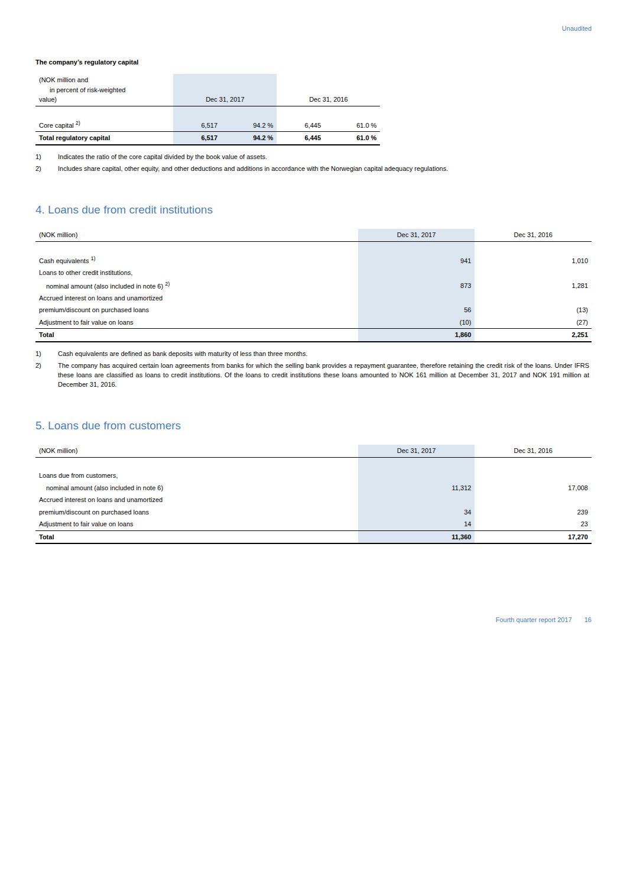Unaudited
The company’s regulatory capital
| (NOK million and in percent of risk-weighted value) | Dec 31, 2017 | Dec 31, 2016 |
| --- | --- | --- |
| Core capital 2) | 6,517 | 94.2 % | 6,445 | 61.0 % |
| Total regulatory capital | 6,517 | 94.2 % | 6,445 | 61.0 % |
| 1) | Indicates the ratio of the core capital divided by the book value of assets. |
| 2) | Includes share capital, other equity, and other deductions and additions in accordance with the Norwegian capital adequacy regulations. |
4. Loans due from credit institutions
| (NOK million) | Dec 31, 2017 | Dec 31, 2016 |
| --- | --- | --- |
| Cash equivalents 1) | 941 | 1,010 |
| Loans to other credit institutions, | | |
| nominal amount (also included in note 6) 2) | 873 | 1,281 |
| Accrued interest on loans and unamortized | | |
| premium/discount on purchased loans | 56 | (13) |
| Adjustment to fair value on loans | (10) | (27) |
| Total | 1,860 | 2,251 |
| 1) | Cash equivalents are defined as bank deposits with maturity of less than three months. |
| 2) | The company has acquired certain loan agreements from banks for which the selling bank provides a repayment guarantee, therefore retaining the credit risk of the loans. Under IFRS these loans are classified as loans to credit institutions. Of the loans to credit institutions these loans amounted to NOK 161 million at December 31, 2017 and NOK 191 million at December 31, 2016. |
5. Loans due from customers
| (NOK million) | Dec 31, 2017 | Dec 31, 2016 |
| --- | --- | --- |
| Loans due from customers, | | |
| nominal amount (also included in note 6) | 11,312 | 17,008 |
| Accrued interest on loans and unamortized | | |
| premium/discount on purchased loans | 34 | 239 |
| Adjustment to fair value on loans | 14 | 23 |
| Total | 11,360 | 17,270 |
Fourth quarter report 2017 16